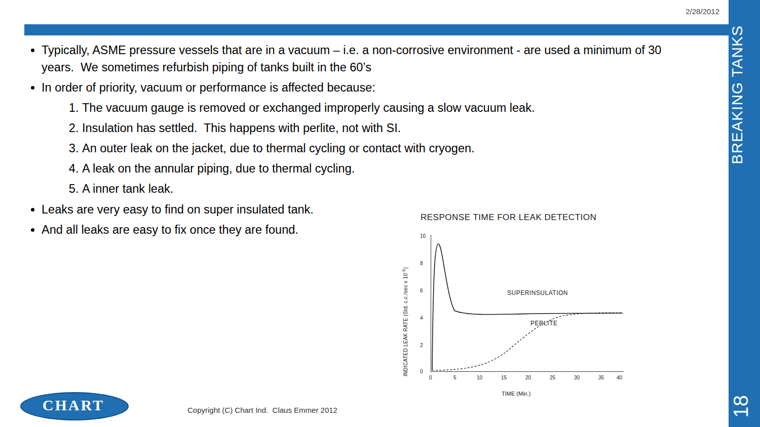2/28/2012
Breaking Tanks
18
Typically, ASME pressure vessels that are in a vacuum – i.e. a non-corrosive environment - are used a minimum of 30 years. We sometimes refurbish piping of tanks built in the 60’s
In order of priority, vacuum or performance is affected because:
The vacuum gauge is removed or exchanged improperly causing a slow vacuum leak.
Insulation has settled. This happens with perlite, not with SI.
An outer leak on the jacket, due to thermal cycling or contact with cryogen.
A leak on the annular piping, due to thermal cycling.
A inner tank leak.
Leaks are very easy to find on super insulated tank.
And all leaks are easy to fix once they are found.
RESPONSE TIME FOR LEAK DETECTION
INDICATED LEAK RATE (Std. c.c./sec x 10-5)
10
8
6
4
2
0
0
5
10
15
20
25
30
35
40
SUPERINSULATION
PERLITE
TIME (Min.)
Copyright (C) Chart Ind. Claus Emmer 2012
CHART